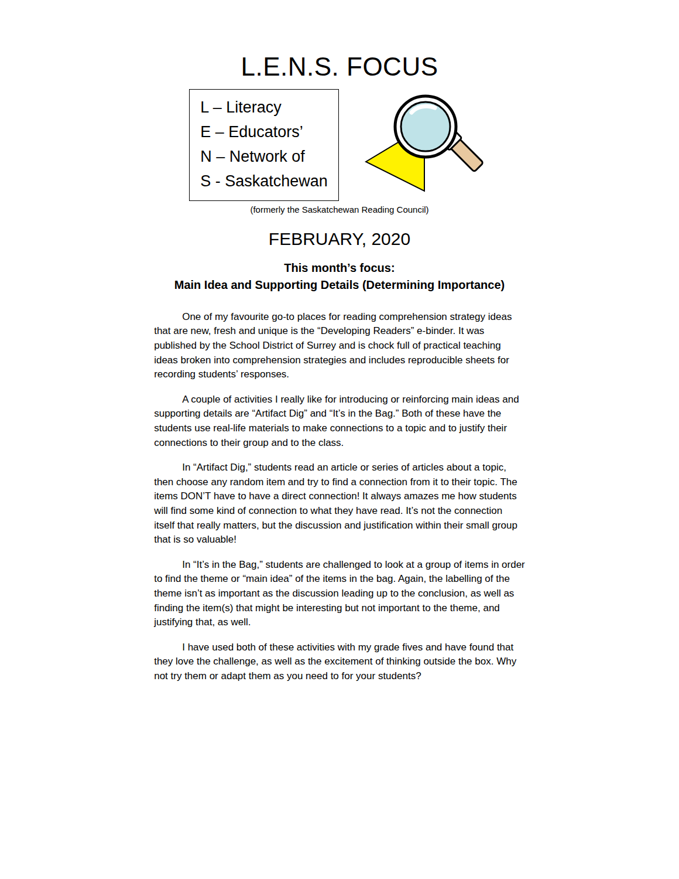L.E.N.S. FOCUS
L – Literacy
E – Educators’
N – Network of
S - Saskatchewan
(formerly the Saskatchewan Reading Council)
FEBRUARY, 2020
This month’s focus:
Main Idea and Supporting Details (Determining Importance)
One of my favourite go-to places for reading comprehension strategy ideas that are new, fresh and unique is the “Developing Readers” e-binder. It was published by the School District of Surrey and is chock full of practical teaching ideas broken into comprehension strategies and includes reproducible sheets for recording students’ responses.
A couple of activities I really like for introducing or reinforcing main ideas and supporting details are “Artifact Dig” and “It’s in the Bag.” Both of these have the students use real-life materials to make connections to a topic and to justify their connections to their group and to the class.
In “Artifact Dig,” students read an article or series of articles about a topic, then choose any random item and try to find a connection from it to their topic. The items DON’T have to have a direct connection! It always amazes me how students will find some kind of connection to what they have read. It’s not the connection itself that really matters, but the discussion and justification within their small group that is so valuable!
In “It’s in the Bag,” students are challenged to look at a group of items in order to find the theme or “main idea” of the items in the bag. Again, the labelling of the theme isn’t as important as the discussion leading up to the conclusion, as well as finding the item(s) that might be interesting but not important to the theme, and justifying that, as well.
I have used both of these activities with my grade fives and have found that they love the challenge, as well as the excitement of thinking outside the box. Why not try them or adapt them as you need to for your students?